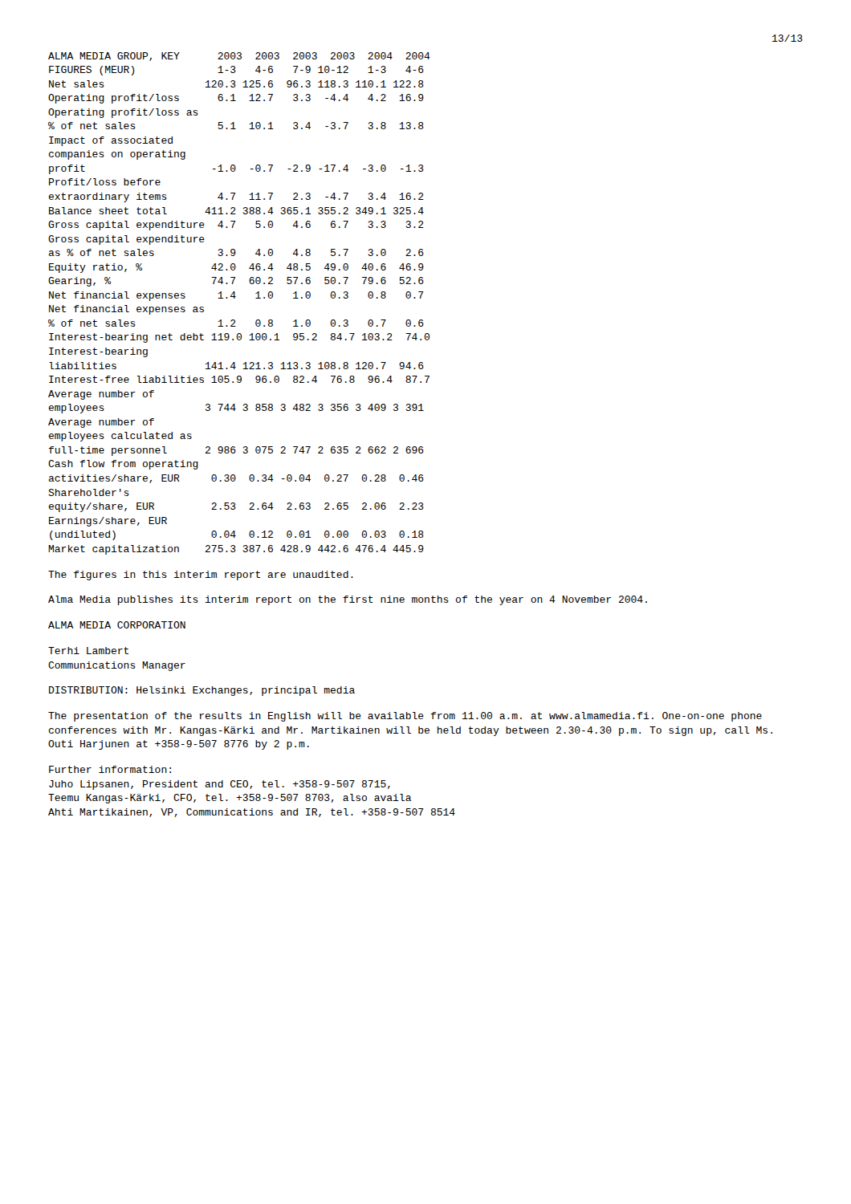13/13
ALMA MEDIA GROUP, KEY      2003  2003  2003  2003  2004  2004
FIGURES (MEUR)             1-3   4-6   7-9 10-12   1-3   4-6
Net sales                120.3 125.6  96.3 118.3 110.1 122.8
Operating profit/loss      6.1  12.7   3.3  -4.4   4.2  16.9
Operating profit/loss as
% of net sales             5.1  10.1   3.4  -3.7   3.8  13.8
Impact of associated
companies on operating
profit                    -1.0  -0.7  -2.9 -17.4  -3.0  -1.3
Profit/loss before
extraordinary items        4.7  11.7   2.3  -4.7   3.4  16.2
Balance sheet total      411.2 388.4 365.1 355.2 349.1 325.4
Gross capital expenditure  4.7   5.0   4.6   6.7   3.3   3.2
Gross capital expenditure
as % of net sales          3.9   4.0   4.8   5.7   3.0   2.6
Equity ratio, %           42.0  46.4  48.5  49.0  40.6  46.9
Gearing, %                74.7  60.2  57.6  50.7  79.6  52.6
Net financial expenses     1.4   1.0   1.0   0.3   0.8   0.7
Net financial expenses as
% of net sales             1.2   0.8   1.0   0.3   0.7   0.6
Interest-bearing net debt 119.0 100.1  95.2  84.7 103.2  74.0
Interest-bearing
liabilities              141.4 121.3 113.3 108.8 120.7  94.6
Interest-free liabilities 105.9  96.0  82.4  76.8  96.4  87.7
Average number of
employees                3 744 3 858 3 482 3 356 3 409 3 391
Average number of
employees calculated as
full-time personnel      2 986 3 075 2 747 2 635 2 662 2 696
Cash flow from operating
activities/share, EUR     0.30  0.34 -0.04  0.27  0.28  0.46
Shareholder's
equity/share, EUR         2.53  2.64  2.63  2.65  2.06  2.23
Earnings/share, EUR
(undiluted)               0.04  0.12  0.01  0.00  0.03  0.18
Market capitalization    275.3 387.6 428.9 442.6 476.4 445.9
The figures in this interim report are unaudited.
Alma Media publishes its interim report on the first nine months of the year on 4 November 2004.
ALMA MEDIA CORPORATION
Terhi Lambert
Communications Manager
DISTRIBUTION: Helsinki Exchanges, principal media
The presentation of the results in English will be available from 11.00 a.m. at www.almamedia.fi. One-on-one phone conferences with Mr. Kangas-Kärki and Mr. Martikainen will be held today between 2.30-4.30 p.m. To sign up, call Ms. Outi Harjunen at +358-9-507 8776 by 2 p.m.
Further information:
Juho Lipsanen, President and CEO, tel. +358-9-507 8715,
Teemu Kangas-Kärki, CFO, tel. +358-9-507 8703, also availa
Ahti Martikainen, VP, Communications and IR, tel. +358-9-507 8514